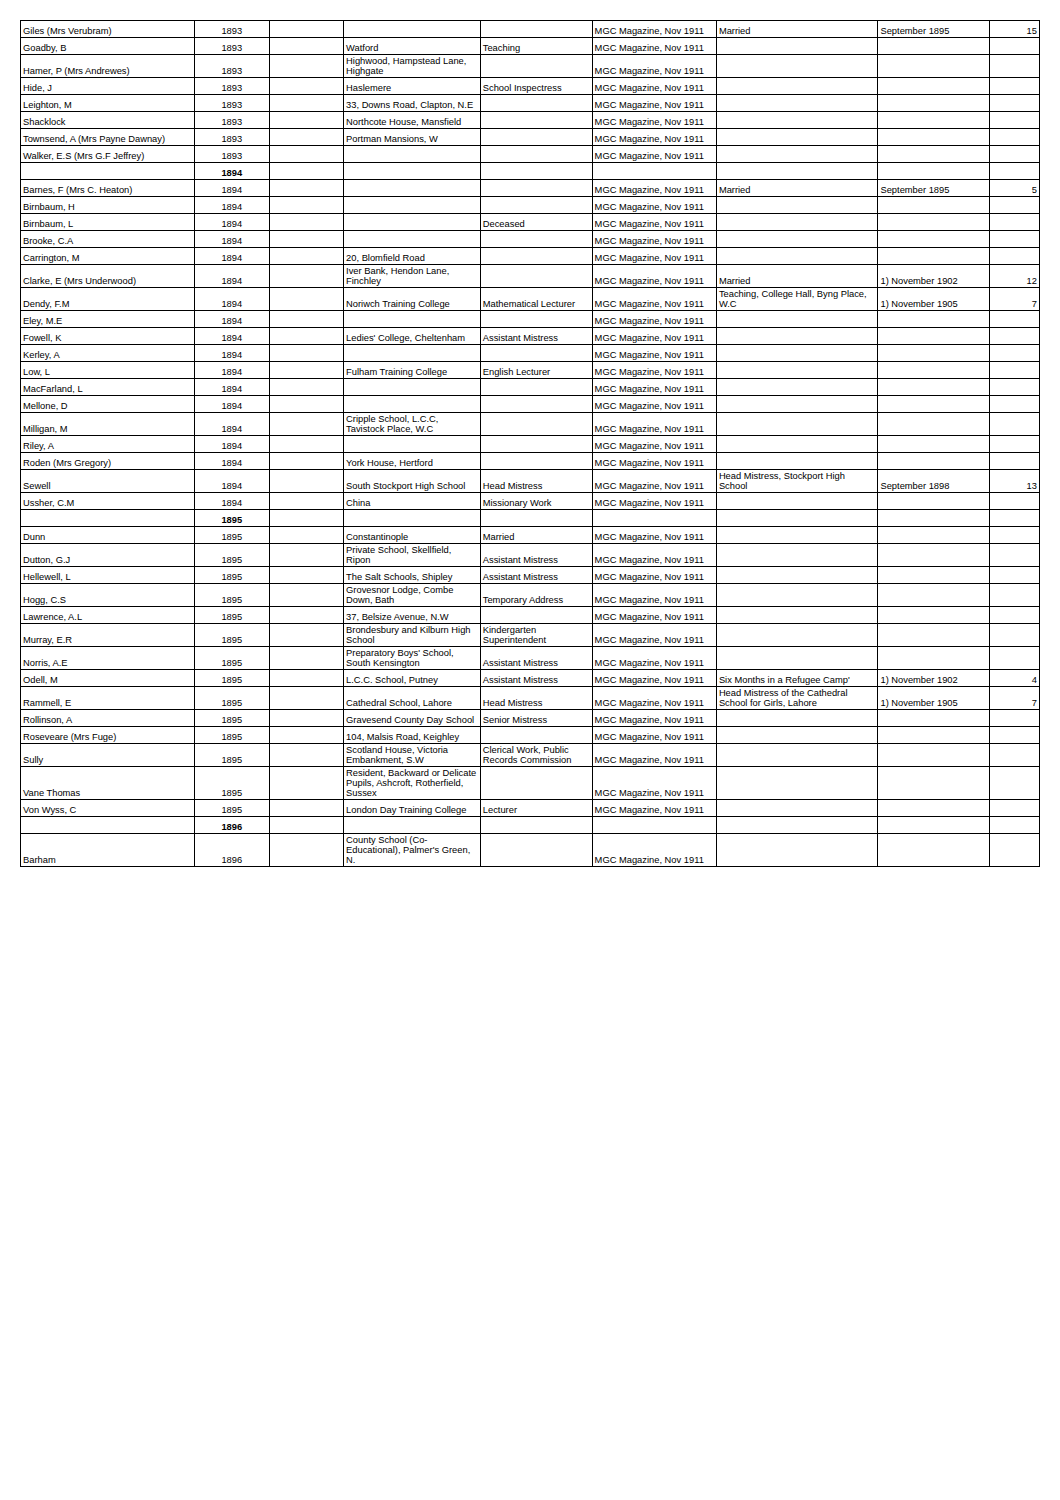| Giles (Mrs Verubram) | 1893 | | | | MGC Magazine, Nov 1911 | Married | September 1895 | 15 |
| Goadby, B | 1893 | | Watford | Teaching | MGC Magazine, Nov 1911 | | | |
| Hamer, P (Mrs Andrewes) | 1893 | | Highwood, Hampstead Lane, Highgate | | MGC Magazine, Nov 1911 | | | |
| Hide, J | 1893 | | Haslemere | School Inspectress | MGC Magazine, Nov 1911 | | | |
| Leighton, M | 1893 | | 33, Downs Road, Clapton, N.E | | MGC Magazine, Nov 1911 | | | |
| Shacklock | 1893 | | Northcote House, Mansfield | | MGC Magazine, Nov 1911 | | | |
| Townsend, A (Mrs Payne Dawnay) | 1893 | | Portman Mansions, W | | MGC Magazine, Nov 1911 | | | |
| Walker, E.S (Mrs G.F Jeffrey) | 1893 | | | | MGC Magazine, Nov 1911 | | | |
| | 1894 | | | | | | | |
| Barnes, F (Mrs C. Heaton) | 1894 | | | | MGC Magazine, Nov 1911 | Married | September 1895 | 5 |
| Birnbaum, H | 1894 | | | | MGC Magazine, Nov 1911 | | | |
| Birnbaum, L | 1894 | | | Deceased | MGC Magazine, Nov 1911 | | | |
| Brooke, C.A | 1894 | | | | MGC Magazine, Nov 1911 | | | |
| Carrington, M | 1894 | | 20, Blomfield Road | | MGC Magazine, Nov 1911 | | | |
| Clarke, E (Mrs Underwood) | 1894 | | Iver Bank, Hendon Lane, Finchley | | MGC Magazine, Nov 1911 | Married | 1) November 1902 | 12 |
| Dendy, F.M | 1894 | | Noriwch Training College | Mathematical Lecturer | MGC Magazine, Nov 1911 | Teaching, College Hall, Byng Place, W.C | 1) November 1905 | 7 |
| Eley, M.E | 1894 | | | | MGC Magazine, Nov 1911 | | | |
| Fowell, K | 1894 | | Ledies' College, Cheltenham | Assistant Mistress | MGC Magazine, Nov 1911 | | | |
| Kerley, A | 1894 | | | | MGC Magazine, Nov 1911 | | | |
| Low, L | 1894 | | Fulham Training College | English Lecturer | MGC Magazine, Nov 1911 | | | |
| MacFarland, L | 1894 | | | | MGC Magazine, Nov 1911 | | | |
| Mellone, D | 1894 | | | | MGC Magazine, Nov 1911 | | | |
| Milligan, M | 1894 | | Cripple School, L.C.C, Tavistock Place, W.C | | MGC Magazine, Nov 1911 | | | |
| Riley, A | 1894 | | | | MGC Magazine, Nov 1911 | | | |
| Roden (Mrs Gregory) | 1894 | | York House, Hertford | | MGC Magazine, Nov 1911 | | | |
| Sewell | 1894 | | South Stockport High School | Head Mistress | MGC Magazine, Nov 1911 | Head Mistress, Stockport High School | September 1898 | 13 |
| Ussher, C.M | 1894 | | China | Missionary Work | MGC Magazine, Nov 1911 | | | |
| | 1895 | | | | | | | |
| Dunn | 1895 | | Constantinople | Married | MGC Magazine, Nov 1911 | | | |
| Dutton, G.J | 1895 | | Private School, Skellfield, Ripon | Assistant Mistress | MGC Magazine, Nov 1911 | | | |
| Hellewell, L | 1895 | | The Salt Schools, Shipley | Assistant Mistress | MGC Magazine, Nov 1911 | | | |
| Hogg, C.S | 1895 | | Grovesnor Lodge, Combe Down, Bath | Temporary Address | MGC Magazine, Nov 1911 | | | |
| Lawrence, A.L | 1895 | | 37, Belsize Avenue, N.W | | MGC Magazine, Nov 1911 | | | |
| Murray, E.R | 1895 | | Brondesbury and Kilburn High School | Kindergarten Superintendent | MGC Magazine, Nov 1911 | | | |
| Norris, A.E | 1895 | | Preparatory Boys' School, South Kensington | Assistant Mistress | MGC Magazine, Nov 1911 | | | |
| Odell, M | 1895 | | L.C.C. School, Putney | Assistant Mistress | MGC Magazine, Nov 1911 | Six Months in a Refugee Camp' | 1) November 1902 | 4 |
| Rammell, E | 1895 | | Cathedral School, Lahore | Head Mistress | MGC Magazine, Nov 1911 | Head Mistress of the Cathedral School for Girls, Lahore | 1) November 1905 | 7 |
| Rollinson, A | 1895 | | Gravesend County Day School | Senior Mistress | MGC Magazine, Nov 1911 | | | |
| Roseveare (Mrs Fuge) | 1895 | | 104, Malsis Road, Keighley | | MGC Magazine, Nov 1911 | | | |
| Sully | 1895 | | Scotland House, Victoria Embankment, S.W | Clerical Work, Public Records Commission | MGC Magazine, Nov 1911 | | | |
| Vane Thomas | 1895 | | Resident, Backward or Delicate Pupils, Ashcroft, Rotherfield, Sussex | | MGC Magazine, Nov 1911 | | | |
| Von Wyss, C | 1895 | | London Day Training College | Lecturer | MGC Magazine, Nov 1911 | | | |
| | 1896 | | | | | | | |
| Barham | 1896 | | County School (Co-Educational), Palmer's Green, N. | | MGC Magazine, Nov 1911 | | | |